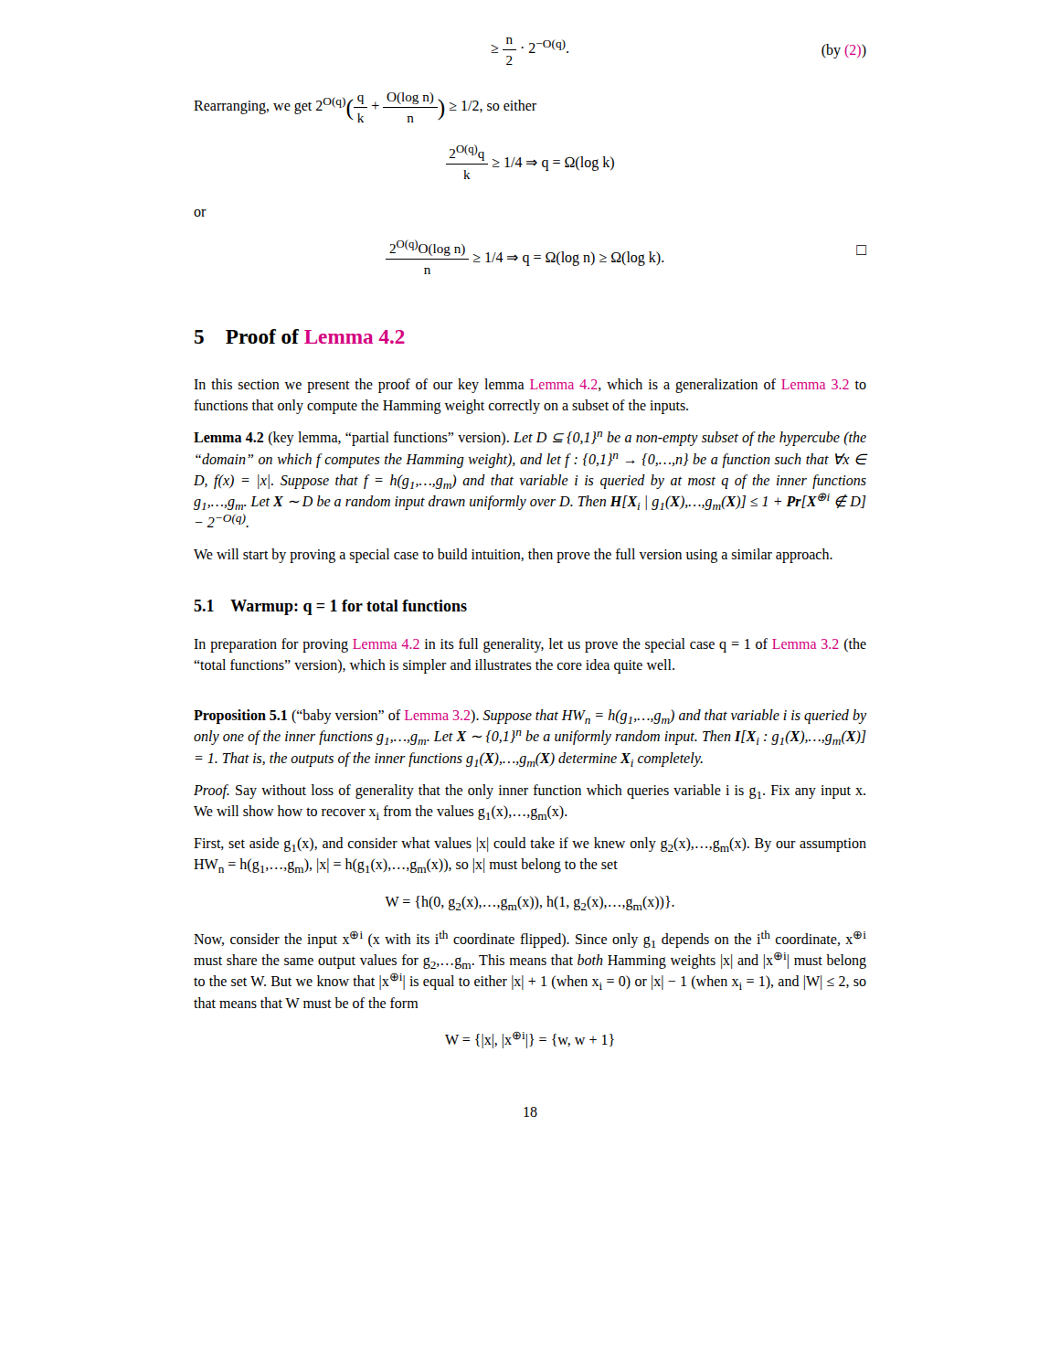≥ n 2 · 2−O(q). (by (2))
Rearranging, we get 2O(q)(qk + O(log n) n) ≥ 1/2, so either
2O(q)q k ≥ 1/4 ⇒ q = Ω(log k)
or
2O(q)O(log n) n ≥ 1/4 ⇒ q = Ω(log n) ≥ Ω(log k). □
5 Proof of Lemma 4.2
In this section we present the proof of our key lemma Lemma 4.2, which is a generalization of Lemma 3.2 to functions that only compute the Hamming weight correctly on a subset of the inputs.
Lemma 4.2 (key lemma, “partial functions” version). Let D ⊆ {0,1}n be a non-empty subset of the hypercube (the “domain” on which f computes the Hamming weight), and let f : {0,1}n → {0,…,n} be a function such that ∀x ∈ D, f(x) = |x|. Suppose that f = h(g1,…,gm) and that variable i is queried by at most q of the inner functions g1,…,gm. Let X ∼ D be a random input drawn uniformly over D. Then H[Xi | g1(X),…,gm(X)] ≤ 1 + Pr[X⊕i ∉ D] − 2−O(q).
We will start by proving a special case to build intuition, then prove the full version using a similar approach.
5.1 Warmup: q = 1 for total functions
In preparation for proving Lemma 4.2 in its full generality, let us prove the special case q = 1 of Lemma 3.2 (the “total functions” version), which is simpler and illustrates the core idea quite well.
Proposition 5.1 (“baby version” of Lemma 3.2). Suppose that HWn = h(g1,…,gm) and that variable i is queried by only one of the inner functions g1,…,gm. Let X ∼ {0,1}n be a uniformly random input. Then I[Xi : g1(X),…,gm(X)] = 1. That is, the outputs of the inner functions g1(X),…,gm(X) determine Xi completely.
Proof. Say without loss of generality that the only inner function which queries variable i is g1. Fix any input x. We will show how to recover xi from the values g1(x),…,gm(x).
First, set aside g1(x), and consider what values |x| could take if we knew only g2(x),…,gm(x). By our assumption HWn = h(g1,…,gm), |x| = h(g1(x),…,gm(x)), so |x| must belong to the set
W = {h(0, g2(x),…,gm(x)), h(1, g2(x),…,gm(x))}.
Now, consider the input x⊕i (x with its ith coordinate flipped). Since only g1 depends on the ith coordinate, x⊕i must share the same output values for g2,…gm. This means that both Hamming weights |x| and |x⊕i| must belong to the set W. But we know that |x⊕i| is equal to either |x| + 1 (when xi = 0) or |x| − 1 (when xi = 1), and |W| ≤ 2, so that means that W must be of the form
W = {|x|, |x⊕i|} = {w, w + 1}
18